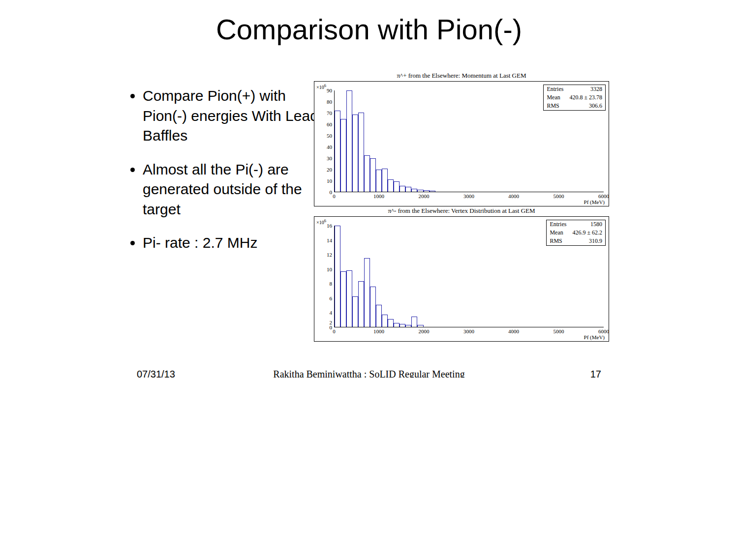Comparison with Pion(-)
Compare Pion(+) with Pion(-) energies With Lead Baffles
Almost all the Pi(-) are generated outside of the target
Pi- rate : 2.7 MHz
π^+ from the Elsewhere: Momentum at Last GEM
| Entries | 3328 |
| Mean | 420.8 ± 23.78 |
| RMS | 306.6 |
×106
90 80 70 60 50 40 30 20 10 0
0 1000 2000 3000 4000 5000 6000
Pf (MeV)
π^- from the Elsewhere: Vertex Distribution at Last GEM
| Entries | 1580 |
| Mean | 426.9 ± 62.2 |
| RMS | 310.9 |
×106
16 14 12 10 8 6 4 2 0
0 1000 2000 3000 4000 5000 6000
Pf (MeV)
07/31/13 Rakitha Beminiwattha : SoLID Regular Meeting 17